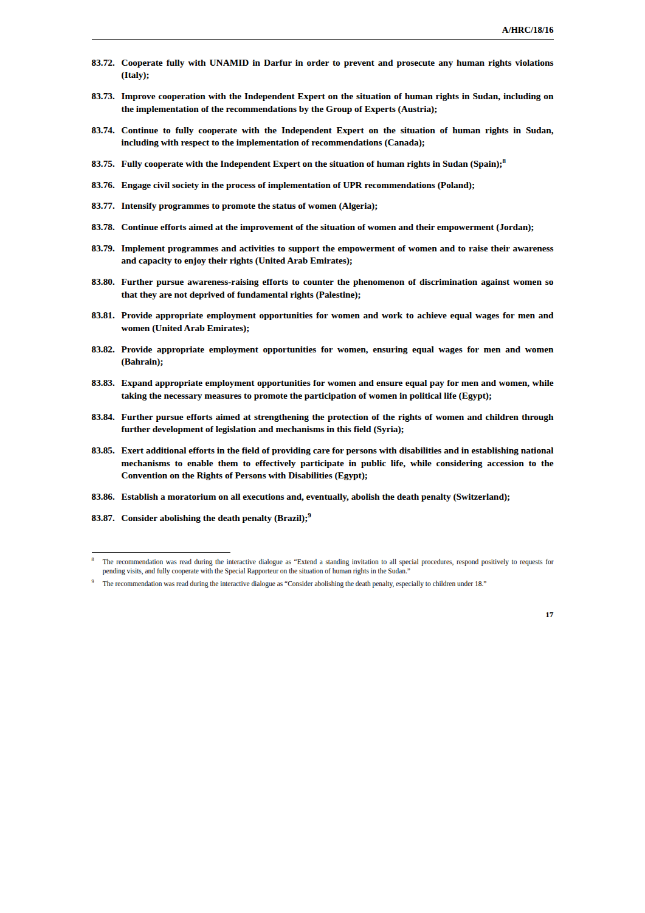A/HRC/18/16
83.72. Cooperate fully with UNAMID in Darfur in order to prevent and prosecute any human rights violations (Italy);
83.73. Improve cooperation with the Independent Expert on the situation of human rights in Sudan, including on the implementation of the recommendations by the Group of Experts (Austria);
83.74. Continue to fully cooperate with the Independent Expert on the situation of human rights in Sudan, including with respect to the implementation of recommendations (Canada);
83.75. Fully cooperate with the Independent Expert on the situation of human rights in Sudan (Spain);8
83.76. Engage civil society in the process of implementation of UPR recommendations (Poland);
83.77. Intensify programmes to promote the status of women (Algeria);
83.78. Continue efforts aimed at the improvement of the situation of women and their empowerment (Jordan);
83.79. Implement programmes and activities to support the empowerment of women and to raise their awareness and capacity to enjoy their rights (United Arab Emirates);
83.80. Further pursue awareness-raising efforts to counter the phenomenon of discrimination against women so that they are not deprived of fundamental rights (Palestine);
83.81. Provide appropriate employment opportunities for women and work to achieve equal wages for men and women (United Arab Emirates);
83.82. Provide appropriate employment opportunities for women, ensuring equal wages for men and women (Bahrain);
83.83. Expand appropriate employment opportunities for women and ensure equal pay for men and women, while taking the necessary measures to promote the participation of women in political life (Egypt);
83.84. Further pursue efforts aimed at strengthening the protection of the rights of women and children through further development of legislation and mechanisms in this field (Syria);
83.85. Exert additional efforts in the field of providing care for persons with disabilities and in establishing national mechanisms to enable them to effectively participate in public life, while considering accession to the Convention on the Rights of Persons with Disabilities (Egypt);
83.86. Establish a moratorium on all executions and, eventually, abolish the death penalty (Switzerland);
83.87. Consider abolishing the death penalty (Brazil);9
8
The recommendation was read during the interactive dialogue as “Extend a standing invitation to all special procedures, respond positively to requests for pending visits, and fully cooperate with the Special Rapporteur on the situation of human rights in the Sudan.”
9
The recommendation was read during the interactive dialogue as “Consider abolishing the death penalty, especially to children under 18.”
17